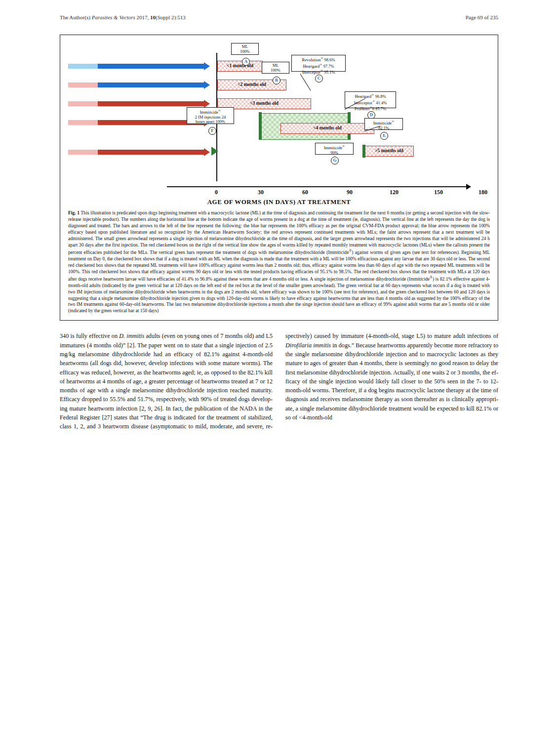The Author(s) Parasites & Vectors 2017, 10(Suppl 2):513
Page 69 of 235
0 30 60 90 120 150 180
AGE OF WORMS (IN DAYS) AT TREATMENT
<1 month old
ML
100%
A
<2 months old
ML
100%
B
<3 months old
Revolution® 98.6%
Heartgard® 97.7%
Interceptor® 95.1%
C
<4 months old
Immiticide®
2 IM injections 24
hours apart 100%
F
Heartgard® 96.8%
Interceptor® 41.4%
ProHeart®6 85.7%
D
Immiticide®
82.1%
E
>5 months old
Immiticide®
99%
G
Fig. 1 This illustration is predicated upon dogs beginning treatment with a macrocyclic lactone (ML) at the time of diagnosis and continuing the treatment for the next 6 months (or getting a second injection with the slow-release injectable product). The numbers along the horizontal line at the bottom indicate the age of worms present in a dog at the time of treatment (ie, diagnosis). The vertical line at the left represents the day the dog is diagnosed and treated. The bars and arrows to the left of the line represent the following: the blue bar represents the 100% efficacy as per the original CVM-FDA product approval; the blue arrow represents the 100% efficacy based upon published literature and so recognized by the American Heartworm Society; the red arrows represent continued treatments with MLs; the faint arrows represent that a next treatment will be administered. The small green arrowhead represents a single injection of melarsomine dihydrochloride at the time of diagnosis, and the larger green arrowhead represents the two injections that will be administered 24 h apart 30 days after the first injection. The red checkered boxes on the right of the vertical line show the ages of worms killed by repeated monthly treatment with macrocyclic lactones (MLs) where the callouts present the percent efficacies published for the MLs. The vertical green bars represent the treatment of dogs with melarsomine dihydrochloride (Immiticide®) against worms of given ages (see text for references). Beginning ML treatment on Day 0, the checkered box shows that if a dog is treated with an ML when the diagnosis is made that the treatment with a ML will be 100% efficacious against any larvae that are 30 days old or less. The second red checkered box shows that the repeated ML treatments will have 100% efficacy against worms less than 2 months old; thus, efficacy against worms less than 60 days of age with the two repeated ML treatments will be 100%. This red checkered box shows that efficacy against worms 90 days old or less with the tested products having efficacies of 95.1% to 98.5%. The red checkered box shows that the treatment with MLs at 120 days after dogs receive heartworm larvae will have efficacies of 41.4% to 96.8% against these worms that are 4 months old or less. A single injection of melarsomine dihydrochloride (Immiticide®) is 82.1% effective against 4-month-old adults (indicated by the green vertical bar at 120 days on the left end of the red box at the level of the smaller green arrowhead). The green vertical bar at 60 days represents what occurs if a dog is treated with two IM injections of melarsomine dihydrochloride when heartworms in the dogs are 2 months old, where efficacy was shown to be 100% (see text for reference), and the green checkered box between 60 and 120 days is suggesting that a single melarsomine dihydrochloride injection given to dogs with 120-day-old worms is likely to have efficacy against heartworms that are less than 4 months old as suggested by the 100% efficacy of the two IM treatments against 60-day-old heartworms. The last two melarsomine dihydrochloride injections a month after the singe injection should have an efficacy of 99% against adult worms that are 5 months old or older (indicated by the green vertical bar at 150 days)
340 is fully effective on D. immitis adults (even on young ones of 7 months old) and L5 immatures (4 months old)” [2]. The paper went on to state that a single injection of 2.5 mg/kg melarsomine dihydrochloride had an efficacy of 82.1% against 4-month-old heartworms (all dogs did, however, develop infections with some mature worms). The efficacy was reduced, however, as the heartworms aged; ie, as opposed to the 82.1% kill of heartworms at 4 months of age, a greater percentage of heartworms treated at 7 or 12 months of age with a single melarsomine dihydrochloride injection reached maturity. Efficacy dropped to 55.5% and 51.7%, respectively, with 90% of treated dogs developing mature heartworm infection [2, 9, 26]. In fact, the publication of the NADA in the Federal Register [27] states that “The drug is indicated for the treatment of stabilized, class 1, 2, and 3 heartworm disease (asymptomatic to mild, moderate, and severe, respectively) caused by immature (4-month-old, stage L5) to mature adult infections of Dirofilaria immitis in dogs.” Because heartworms apparently become more refractory to the single melarsomine dihydrochloride injection and to macrocyclic lactones as they mature to ages of greater than 4 months, there is seemingly no good reason to delay the first melarsomine dihydrochloride injection. Actually, if one waits 2 or 3 months, the efficacy of the single injection would likely fall closer to the 50% seen in the 7- to 12-month-old worms. Therefore, if a dog begins macrocyclic lactone therapy at the time of diagnosis and receives melarsomine therapy as soon thereafter as is clinically appropriate, a single melarsomine dihydrochloride treatment would be expected to kill 82.1% or so of <4-month-old